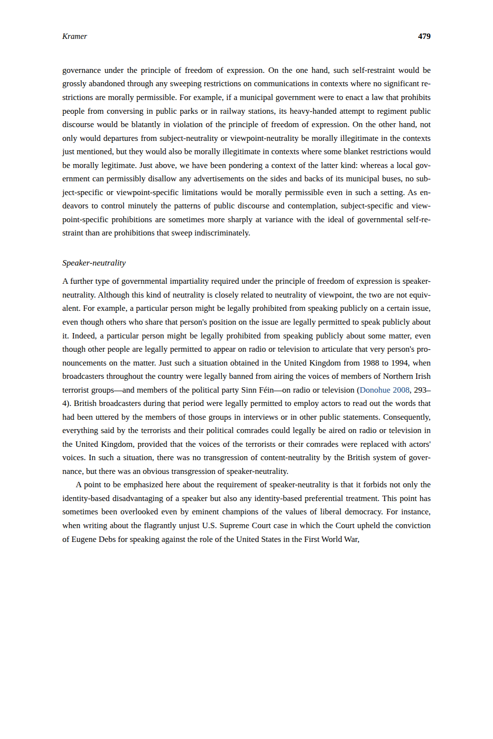Kramer 479
governance under the principle of freedom of expression. On the one hand, such self-restraint would be grossly abandoned through any sweeping restrictions on communications in contexts where no significant restrictions are morally permissible. For example, if a municipal government were to enact a law that prohibits people from conversing in public parks or in railway stations, its heavy-handed attempt to regiment public discourse would be blatantly in violation of the principle of freedom of expression. On the other hand, not only would departures from subject-neutrality or viewpoint-neutrality be morally illegitimate in the contexts just mentioned, but they would also be morally illegitimate in contexts where some blanket restrictions would be morally legitimate. Just above, we have been pondering a context of the latter kind: whereas a local government can permissibly disallow any advertisements on the sides and backs of its municipal buses, no subject-specific or viewpoint-specific limitations would be morally permissible even in such a setting. As endeavors to control minutely the patterns of public discourse and contemplation, subject-specific and viewpoint-specific prohibitions are sometimes more sharply at variance with the ideal of governmental self-restraint than are prohibitions that sweep indiscriminately.
Speaker-neutrality
A further type of governmental impartiality required under the principle of freedom of expression is speaker-neutrality. Although this kind of neutrality is closely related to neutrality of viewpoint, the two are not equivalent. For example, a particular person might be legally prohibited from speaking publicly on a certain issue, even though others who share that person's position on the issue are legally permitted to speak publicly about it. Indeed, a particular person might be legally prohibited from speaking publicly about some matter, even though other people are legally permitted to appear on radio or television to articulate that very person's pronouncements on the matter. Just such a situation obtained in the United Kingdom from 1988 to 1994, when broadcasters throughout the country were legally banned from airing the voices of members of Northern Irish terrorist groups—and members of the political party Sinn Féin—on radio or television (Donohue 2008, 293–4). British broadcasters during that period were legally permitted to employ actors to read out the words that had been uttered by the members of those groups in interviews or in other public statements. Consequently, everything said by the terrorists and their political comrades could legally be aired on radio or television in the United Kingdom, provided that the voices of the terrorists or their comrades were replaced with actors' voices. In such a situation, there was no transgression of content-neutrality by the British system of governance, but there was an obvious transgression of speaker-neutrality.
A point to be emphasized here about the requirement of speaker-neutrality is that it forbids not only the identity-based disadvantaging of a speaker but also any identity-based preferential treatment. This point has sometimes been overlooked even by eminent champions of the values of liberal democracy. For instance, when writing about the flagrantly unjust U.S. Supreme Court case in which the Court upheld the conviction of Eugene Debs for speaking against the role of the United States in the First World War,